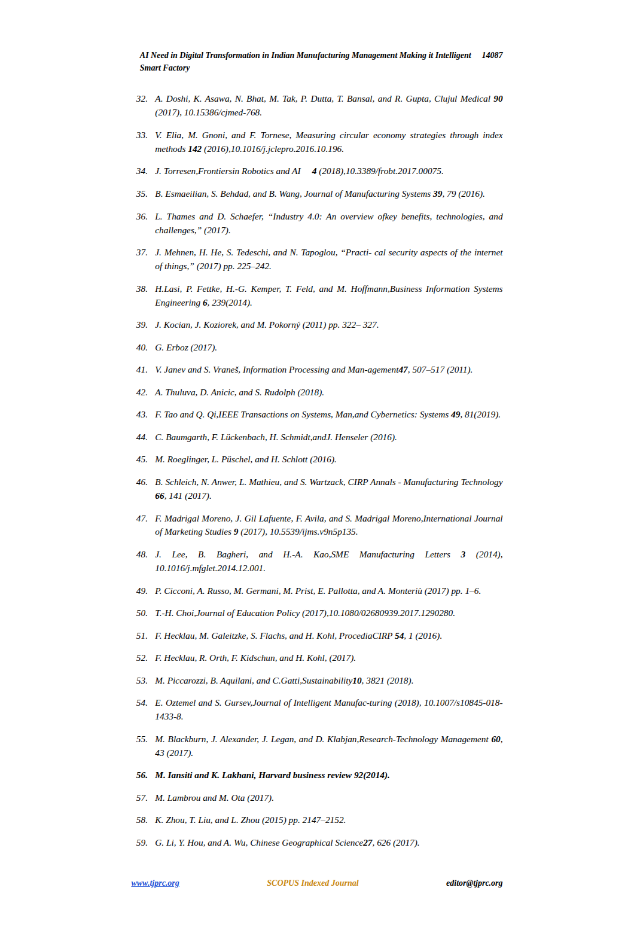AI Need in Digital Transformation in Indian Manufacturing Management Making it Intelligent Smart Factory 14087
A. Doshi, K. Asawa, N. Bhat, M. Tak, P. Dutta, T. Bansal, and R. Gupta, Clujul Medical 90 (2017), 10.15386/cjmed-768.
V. Elia, M. Gnoni, and F. Tornese, Measuring circular economy strategies through index methods 142 (2016),10.1016/j.jclepro.2016.10.196.
J. Torresen,Frontiersin Robotics and AI 4 (2018),10.3389/frobt.2017.00075.
B. Esmaeilian, S. Behdad, and B. Wang, Journal of Manufacturing Systems 39, 79 (2016).
L. Thames and D. Schaefer, “Industry 4.0: An overview ofkey benefits, technologies, and challenges,” (2017).
J. Mehnen, H. He, S. Tedeschi, and N. Tapoglou, “Practi- cal security aspects of the internet of things,” (2017) pp. 225–242.
H.Lasi, P. Fettke, H.-G. Kemper, T. Feld, and M. Hoffmann,Business Information Systems Engineering 6, 239(2014).
J. Kocian, J. Koziorek, and M. Pokorný (2011) pp. 322– 327.
G. Erboz (2017).
V. Janev and S. Vraneš, Information Processing and Man-agement47, 507–517 (2011).
A. Thuluva, D. Anicic, and S. Rudolph (2018).
F. Tao and Q. Qi,IEEE Transactions on Systems, Man,and Cybernetics: Systems 49, 81(2019).
C. Baumgarth, F. Lückenbach, H. Schmidt,andJ. Henseler (2016).
M. Roeglinger, L. Püschel, and H. Schlott (2016).
B. Schleich, N. Anwer, L. Mathieu, and S. Wartzack, CIRP Annals - Manufacturing Technology 66, 141 (2017).
F. Madrigal Moreno, J. Gil Lafuente, F. Avila, and S. Madrigal Moreno,International Journal of Marketing Studies 9 (2017), 10.5539/ijms.v9n5p135.
J. Lee, B. Bagheri, and H.-A. Kao,SME Manufacturing Letters 3 (2014), 10.1016/j.mfglet.2014.12.001.
P. Cicconi, A. Russo, M. Germani, M. Prist, E. Pallotta, and A. Monteriù (2017) pp. 1–6.
T.-H. Choi,Journal of Education Policy (2017),10.1080/02680939.2017.1290280.
F. Hecklau, M. Galeitzke, S. Flachs, and H. Kohl, ProcediaCIRP 54, 1 (2016).
F. Hecklau, R. Orth, F. Kidschun, and H. Kohl, (2017).
M. Piccarozzi, B. Aquilani, and C.Gatti,Sustainability10, 3821 (2018).
E. Oztemel and S. Gursev,Journal of Intelligent Manufac-turing (2018), 10.1007/s10845-018-1433-8.
M. Blackburn, J. Alexander, J. Legan, and D. Klabjan,Research-Technology Management 60, 43 (2017).
M. Iansiti and K. Lakhani, Harvard business review 92(2014).
M. Lambrou and M. Ota (2017).
K. Zhou, T. Liu, and L. Zhou (2015) pp. 2147–2152.
G. Li, Y. Hou, and A. Wu, Chinese Geographical Science27, 626 (2017).
www.tjprc.org SCOPUS Indexed Journal editor@tjprc.org